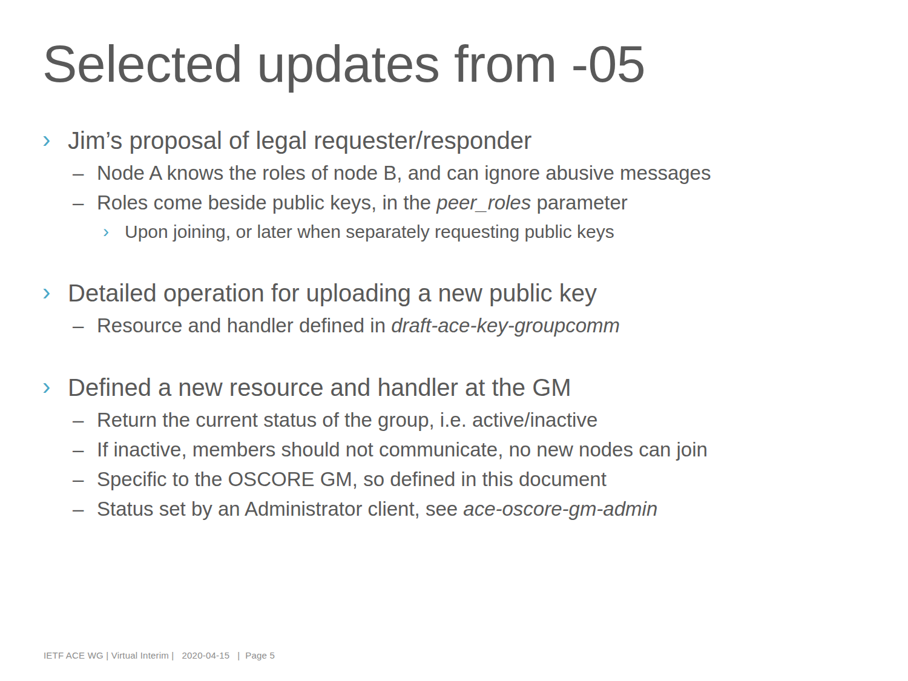Selected updates from -05
Jim’s proposal of legal requester/responder
Node A knows the roles of node B, and can ignore abusive messages
Roles come beside public keys, in the peer_roles parameter
Upon joining, or later when separately requesting public keys
Detailed operation for uploading a new public key
Resource and handler defined in draft-ace-key-groupcomm
Defined a new resource and handler at the GM
Return the current status of the group, i.e. active/inactive
If inactive, members should not communicate, no new nodes can join
Specific to the OSCORE GM, so defined in this document
Status set by an Administrator client, see ace-oscore-gm-admin
IETF ACE WG | Virtual Interim | 2020-04-15 | Page 5